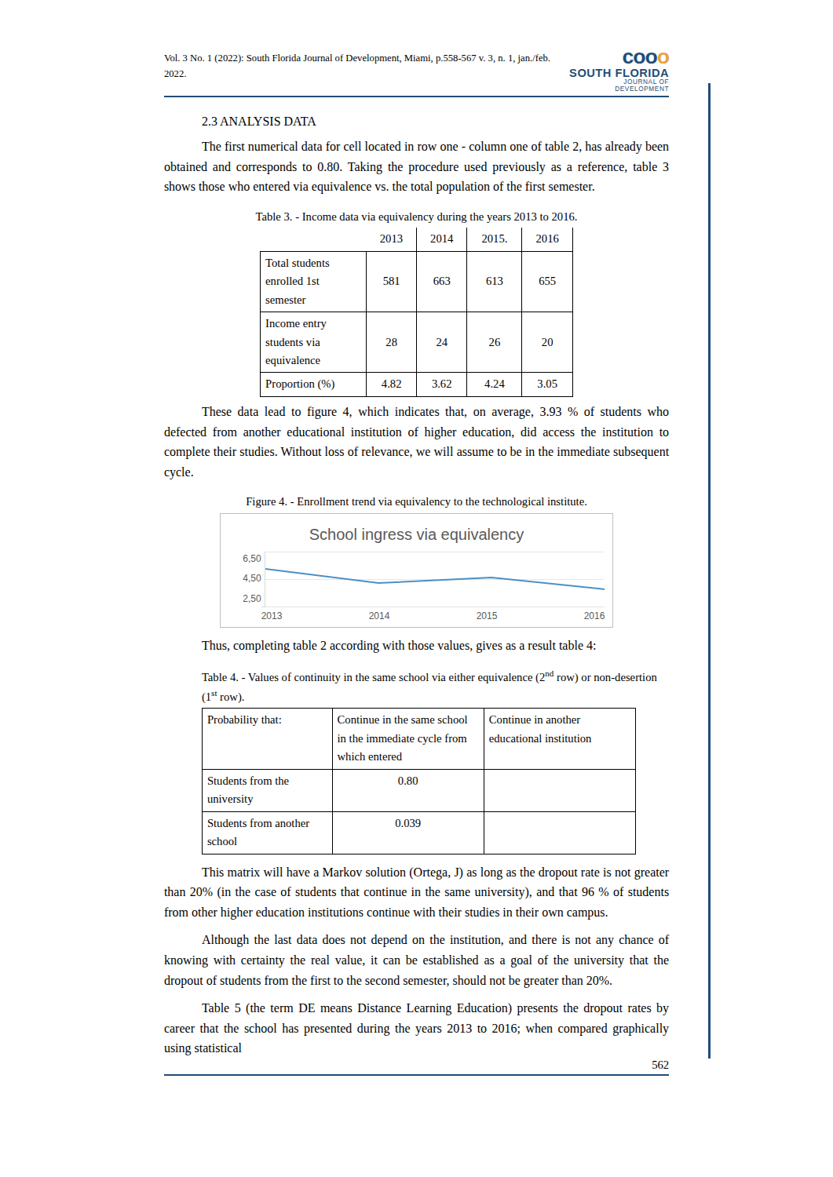Vol. 3 No. 1 (2022): South Florida Journal of Development, Miami, p.558-567 v. 3, n. 1, jan./feb. 2022.
cooo
SOUTH FLORIDA
JOURNAL OF DEVELOPMENT
2.3 ANALYSIS DATA
The first numerical data for cell located in row one - column one of table 2, has already been obtained and corresponds to 0.80. Taking the procedure used previously as a reference, table 3 shows those who entered via equivalence vs. the total population of the first semester.
Table 3. - Income data via equivalency during the years 2013 to 2016.
| | 2013 | 2014 | 2015. | 2016 |
| Total students enrolled 1st semester | 581 | 663 | 613 | 655 |
| Income entry students via equivalence | 28 | 24 | 26 | 20 |
| Proportion (%) | 4.82 | 3.62 | 4.24 | 3.05 |
These data lead to figure 4, which indicates that, on average, 3.93 % of students who defected from another educational institution of higher education, did access the institution to complete their studies. Without loss of relevance, we will assume to be in the immediate subsequent cycle.
Figure 4. - Enrollment trend via equivalency to the technological institute.
School ingress via equivalency
6,50
4,50
2,50
2013 2014 2015 2016
Thus, completing table 2 according with those values, gives as a result table 4:
Table 4. - Values of continuity in the same school via either equivalence (2nd row) or non-desertion (1st row).
| Probability that: | Continue in the same school in the immediate cycle from which entered | Continue in another educational institution |
| Students from the university | 0.80 | |
| Students from another school | 0.039 | |
This matrix will have a Markov solution (Ortega, J) as long as the dropout rate is not greater than 20% (in the case of students that continue in the same university), and that 96 % of students from other higher education institutions continue with their studies in their own campus.
Although the last data does not depend on the institution, and there is not any chance of knowing with certainty the real value, it can be established as a goal of the university that the dropout of students from the first to the second semester, should not be greater than 20%.
Table 5 (the term DE means Distance Learning Education) presents the dropout rates by career that the school has presented during the years 2013 to 2016; when compared graphically using statistical
562